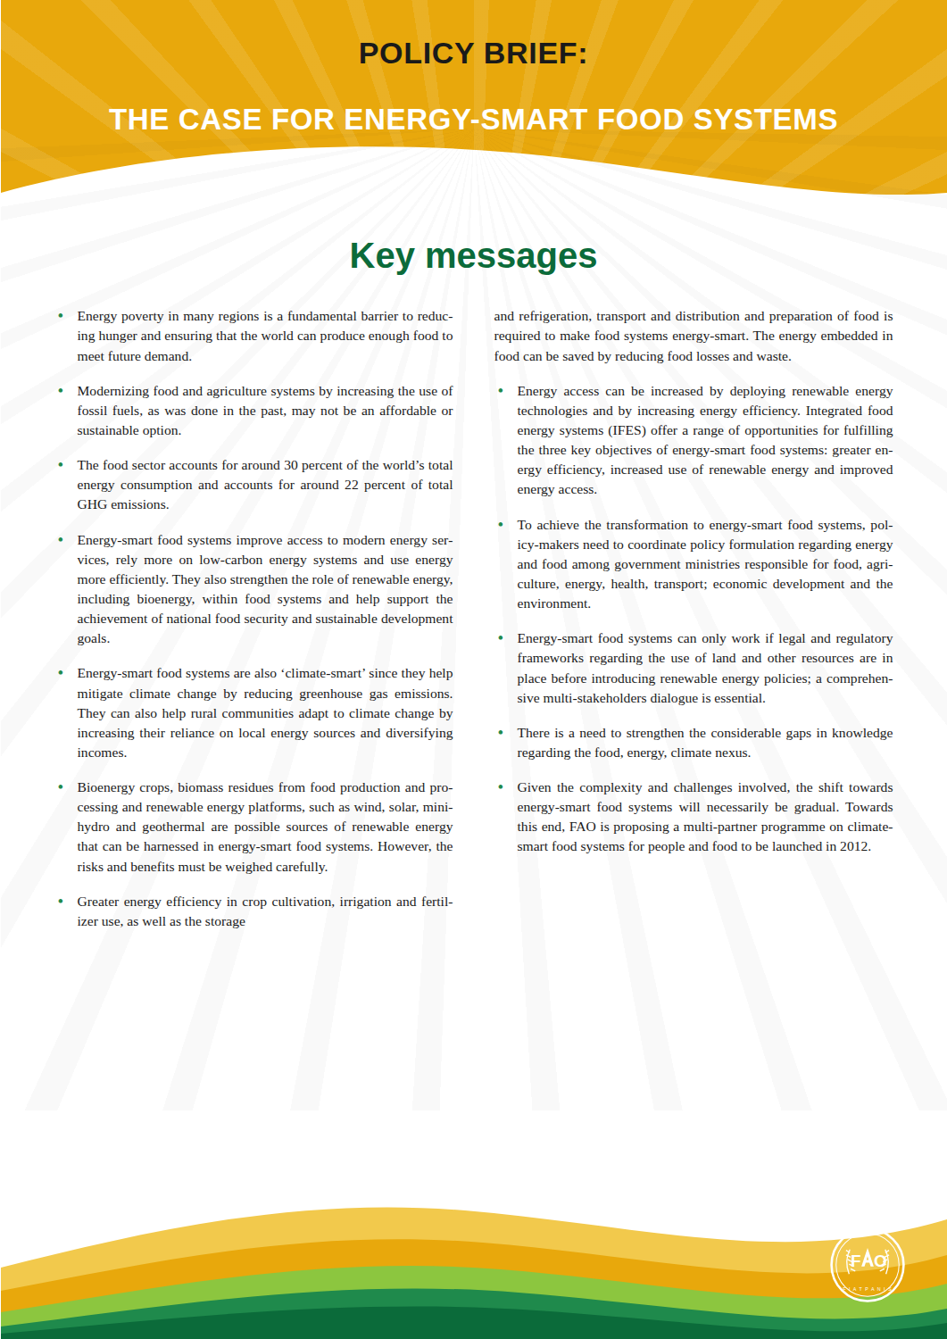POLICY BRIEF:
THE CASE FOR ENERGY-SMART FOOD SYSTEMS
Key messages
Energy poverty in many regions is a fundamental barrier to reducing hunger and ensuring that the world can produce enough food to meet future demand.
Modernizing food and agriculture systems by increasing the use of fossil fuels, as was done in the past, may not be an affordable or sustainable option.
The food sector accounts for around 30 percent of the world’s total energy consumption and accounts for around 22 percent of total GHG emissions.
Energy-smart food systems improve access to modern energy services, rely more on low-carbon energy systems and use energy more efficiently. They also strengthen the role of renewable energy, including bioenergy, within food systems and help support the achievement of national food security and sustainable development goals.
Energy-smart food systems are also ‘climate-smart’ since they help mitigate climate change by reducing greenhouse gas emissions. They can also help rural communities adapt to climate change by increasing their reliance on local energy sources and diversifying incomes.
Bioenergy crops, biomass residues from food production and processing and renewable energy platforms, such as wind, solar, minihydro and geothermal are possible sources of renewable energy that can be harnessed in energy-smart food systems. However, the risks and benefits must be weighed carefully.
Greater energy efficiency in crop cultivation, irrigation and fertilizer use, as well as the storage
and refrigeration, transport and distribution and preparation of food is required to make food systems energy-smart. The energy embedded in food can be saved by reducing food losses and waste.
Energy access can be increased by deploying renewable energy technologies and by increasing energy efficiency. Integrated food energy systems (IFES) offer a range of opportunities for fulfilling the three key objectives of energy-smart food systems: greater energy efficiency, increased use of renewable energy and improved energy access.
To achieve the transformation to energy-smart food systems, policy-makers need to coordinate policy formulation regarding energy and food among government ministries responsible for food, agriculture, energy, health, transport; economic development and the environment.
Energy-smart food systems can only work if legal and regulatory frameworks regarding the use of land and other resources are in place before introducing renewable energy policies; a comprehensive multi-stakeholders dialogue is essential.
There is a need to strengthen the considerable gaps in knowledge regarding the food, energy, climate nexus.
Given the complexity and challenges involved, the shift towards energy-smart food systems will necessarily be gradual. Towards this end, FAO is proposing a multi-partner programme on climate-smart food systems for people and food to be launched in 2012.
F O F I A T P A N I S